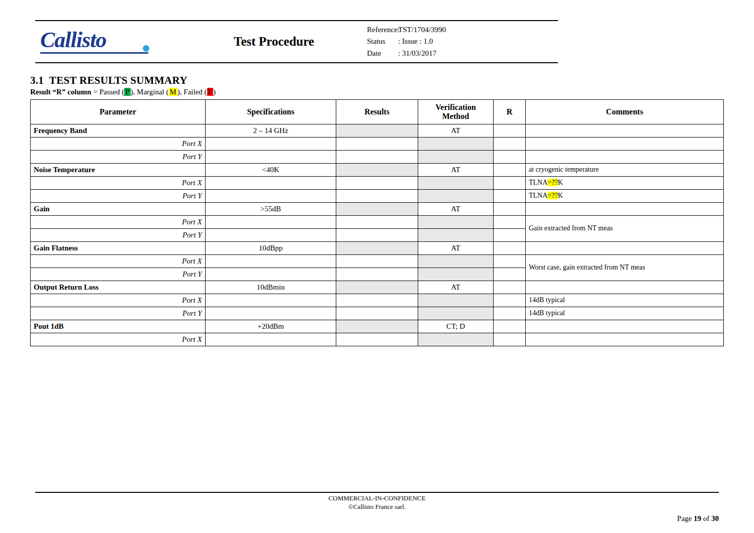Callisto
Test Procedure
Reference: TST/1704/3990
Status: Issue : 1.0
Date: 31/03/2017
3.1 TEST RESULTS SUMMARY
Result “R” column = Passed (P), Marginal (M), Failed (F)
| Parameter | Specifications | Results | Verification Method | R | Comments |
| --- | --- | --- | --- | --- | --- |
| Frequency Band | 2 – 14 GHz | | AT | | |
| Port X | | | | | |
| Port Y | | | | | |
| Noise Temperature | <40K | | AT | | at cryogenic temperature |
| Port X | | | | | TLNA =?? K |
| Port Y | | | | | TLNA =?? K |
| Gain | >55dB | | AT | | |
| Port X | | | | | Gain extracted from NT meas |
| Port Y | | | | |
| Gain Flatness | 10dBpp | | AT | | |
| Port X | | | | | Worst case, gain extracted from NT meas |
| Port Y | | | | |
| Output Return Loss | 10dBmin | | AT | | |
| Port X | | | | | 14dB typical |
| Port Y | | | | | 14dB typical |
| Pout 1dB | +20dBm | | CT; D | | |
| Port X | | | | | |
COMMERCIAL-IN-CONFIDENCE
©Callisto France sarl.
Page 19 of 30